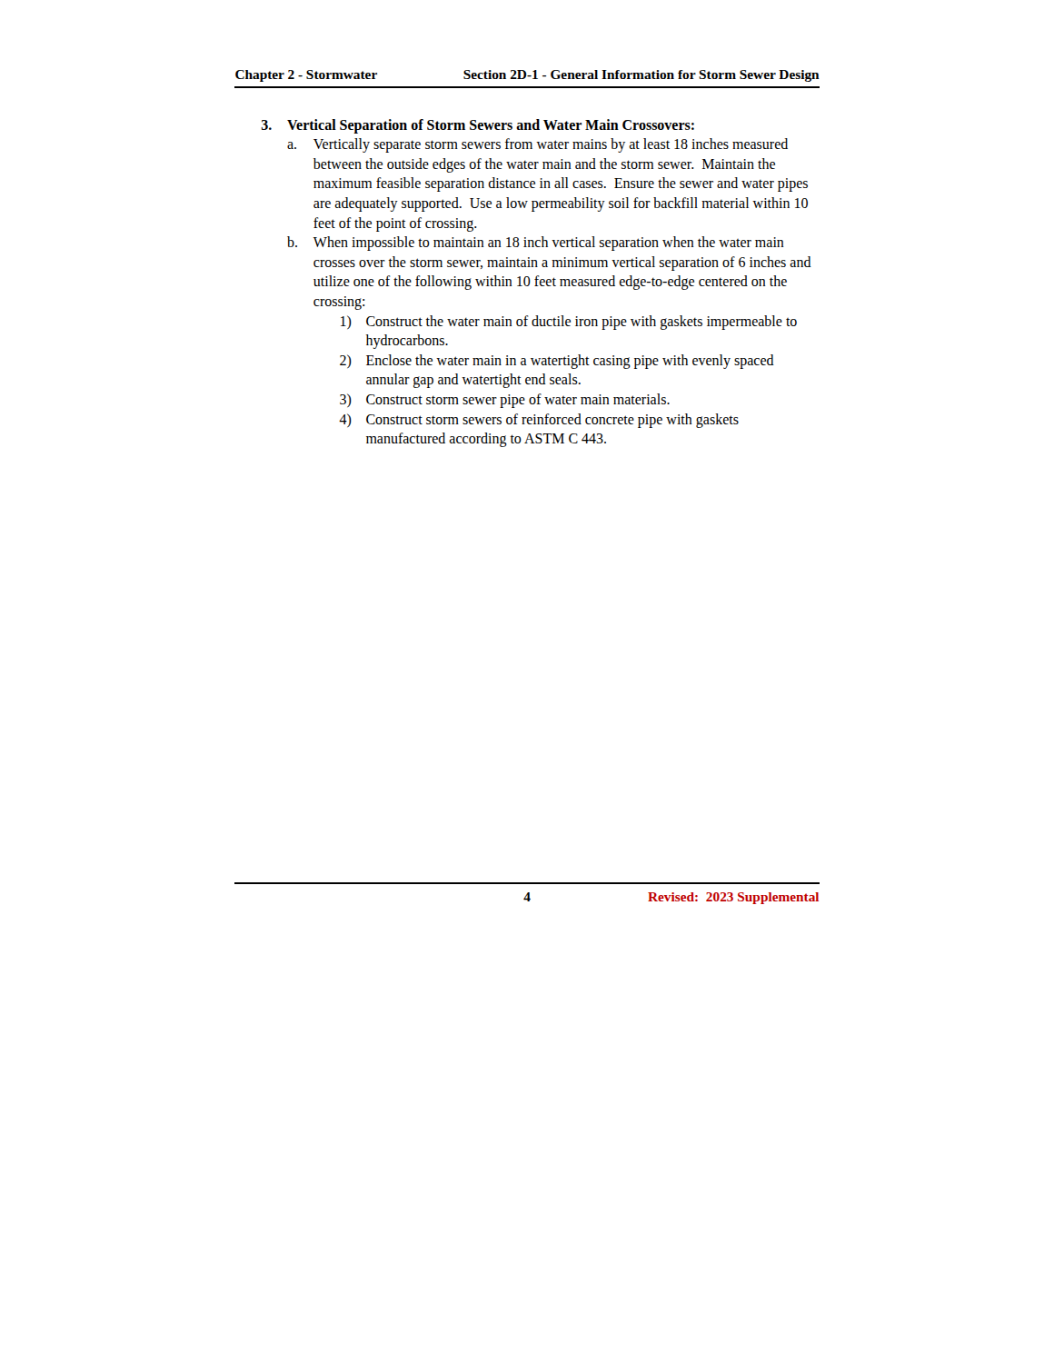Chapter 2 - Stormwater Section 2D-1 - General Information for Storm Sewer Design
3. Vertical Separation of Storm Sewers and Water Main Crossovers:
a.
Vertically separate storm sewers from water mains by at least 18 inches measured between the outside edges of the water main and the storm sewer. Maintain the maximum feasible separation distance in all cases. Ensure the sewer and water pipes are adequately supported. Use a low permeability soil for backfill material within 10 feet of the point of crossing.
b.
When impossible to maintain an 18 inch vertical separation when the water main crosses over the storm sewer, maintain a minimum vertical separation of 6 inches and utilize one of the following within 10 feet measured edge-to-edge centered on the crossing:
1)
Construct the water main of ductile iron pipe with gaskets impermeable to hydrocarbons.
2)
Enclose the water main in a watertight casing pipe with evenly spaced annular gap and watertight end seals.
3)
Construct storm sewer pipe of water main materials.
4)
Construct storm sewers of reinforced concrete pipe with gaskets manufactured according to ASTM C 443.
4 Revised: 2023 Supplemental